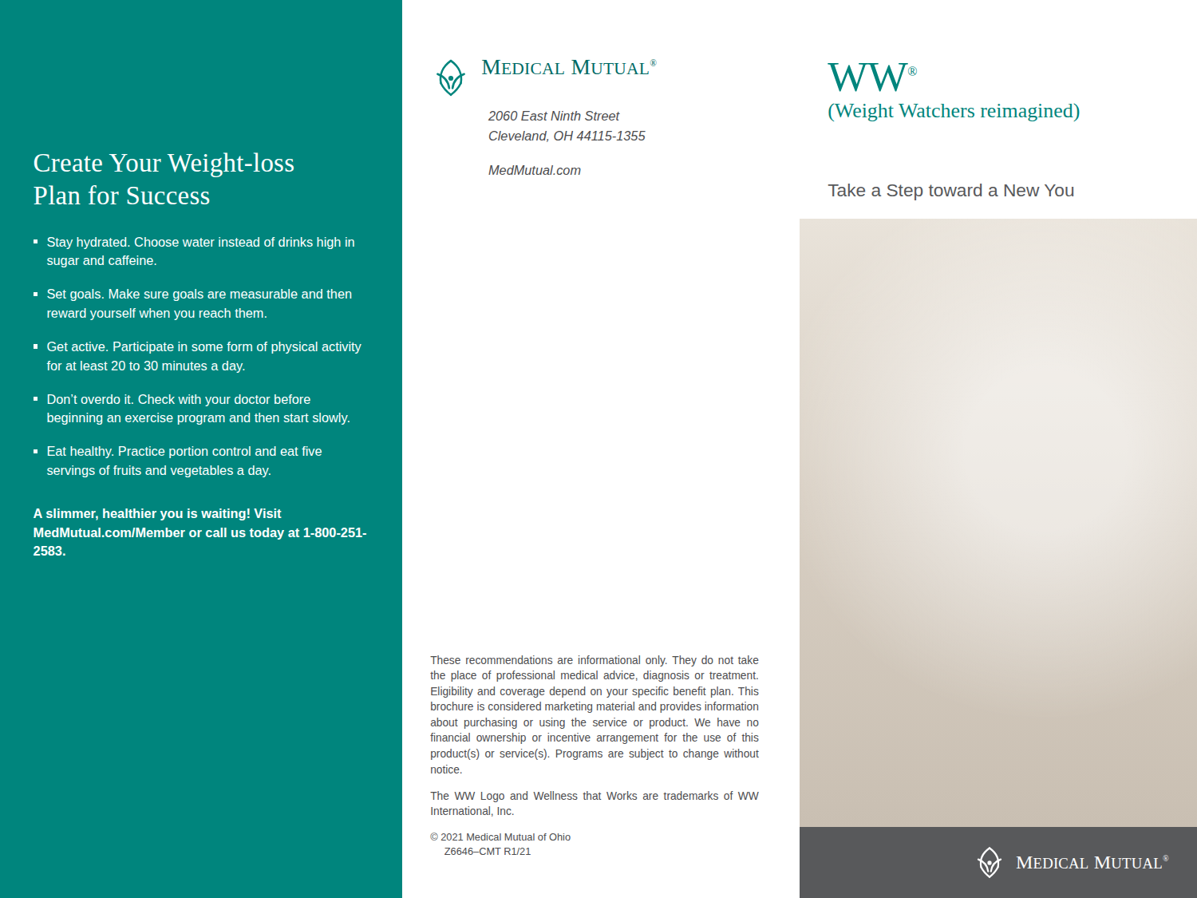Create Your Weight-loss
Plan for Success
Stay hydrated. Choose water instead of drinks high in sugar and caffeine.
Set goals. Make sure goals are measurable and then reward yourself when you reach them.
Get active. Participate in some form of physical activity for at least 20 to 30 minutes a day.
Don’t overdo it. Check with your doctor before beginning an exercise program and then start slowly.
Eat healthy. Practice portion control and eat five servings of fruits and vegetables a day.
A slimmer, healthier you is waiting! Visit MedMutual.com/Member or call us today at 1-800-251-2583.
MEDICAL MUTUAL®
2060 East Ninth Street
Cleveland, OH 44115-1355
MedMutual.com
These recommendations are informational only. They do not take the place of professional medical advice, diagnosis or treatment. Eligibility and coverage depend on your specific benefit plan. This brochure is considered marketing material and provides information about purchasing or using the service or product. We have no financial ownership or incentive arrangement for the use of this product(s) or service(s). Programs are subject to change without notice.
The WW Logo and Wellness that Works are trademarks of WW International, Inc.
© 2021 Medical Mutual of OhioZ6646–CMT R1/21
WW® (Weight Watchers reimagined)
Take a Step toward a New You
MEDICAL MUTUAL®